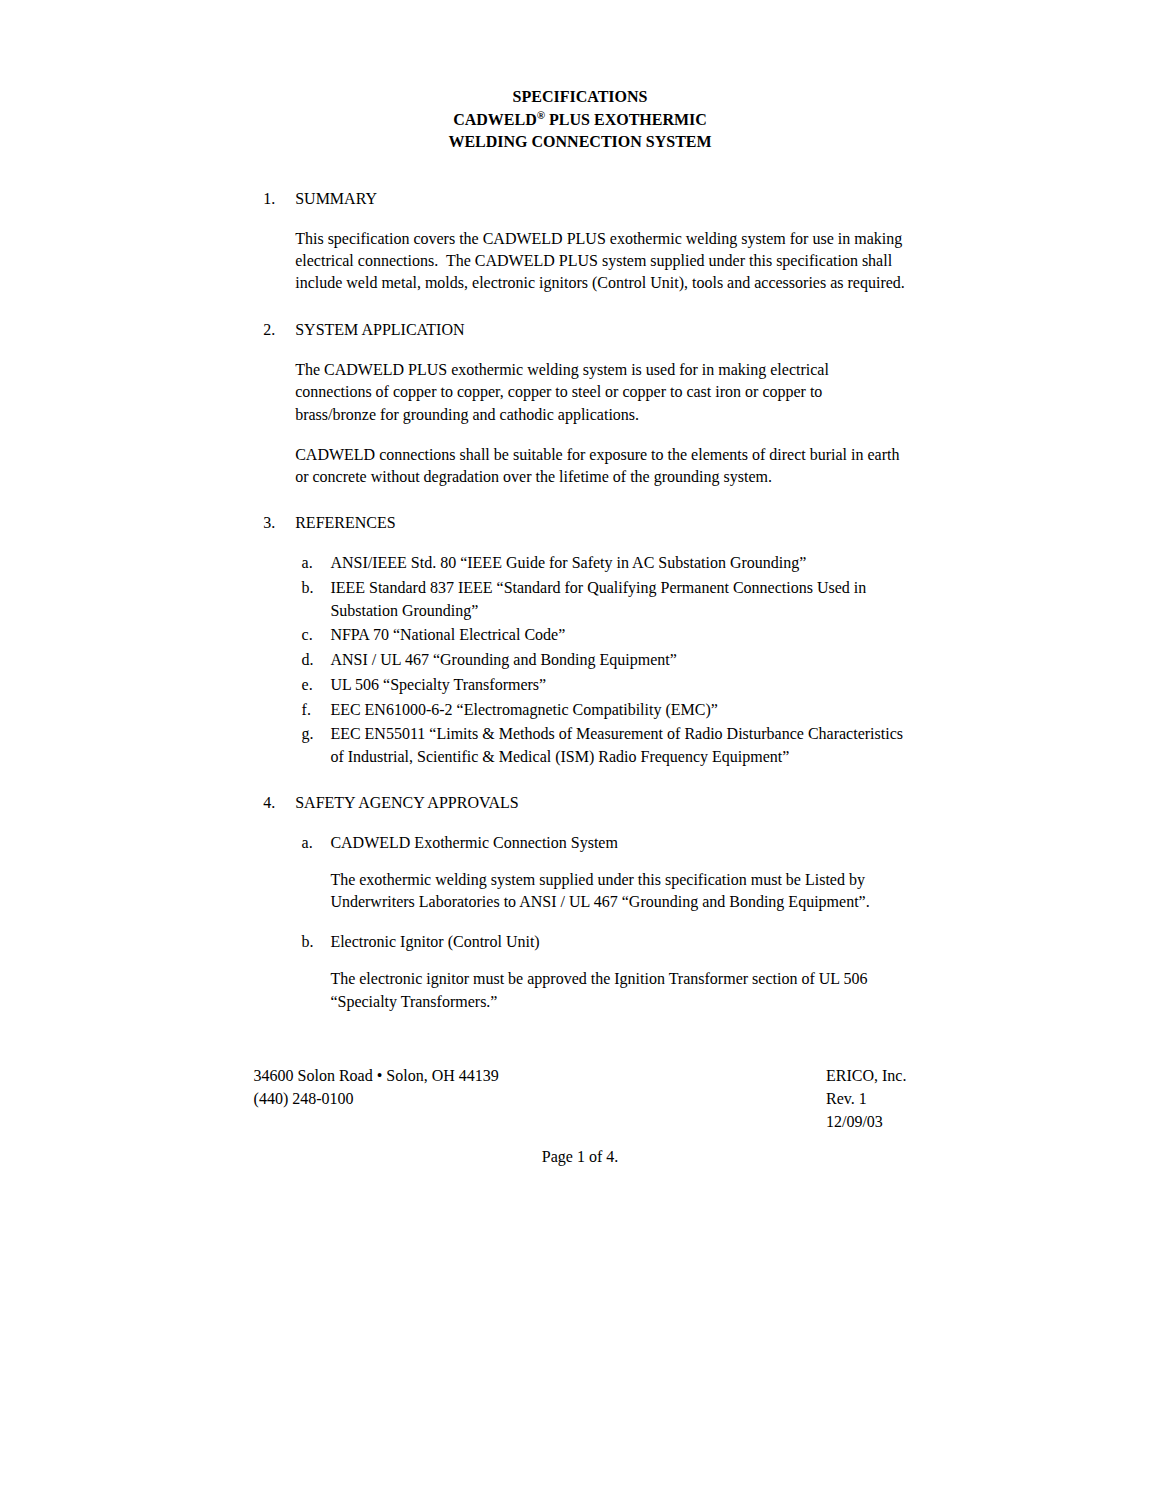SPECIFICATIONS
CADWELD® PLUS EXOTHERMIC
WELDING CONNECTION SYSTEM
SUMMARY
This specification covers the CADWELD PLUS exothermic welding system for use in making electrical connections. The CADWELD PLUS system supplied under this specification shall include weld metal, molds, electronic ignitors (Control Unit), tools and accessories as required.
SYSTEM APPLICATION
The CADWELD PLUS exothermic welding system is used for in making electrical connections of copper to copper, copper to steel or copper to cast iron or copper to brass/bronze for grounding and cathodic applications.
CADWELD connections shall be suitable for exposure to the elements of direct burial in earth or concrete without degradation over the lifetime of the grounding system.
REFERENCES
ANSI/IEEE Std. 80 “IEEE Guide for Safety in AC Substation Grounding”
IEEE Standard 837 IEEE “Standard for Qualifying Permanent Connections Used in Substation Grounding”
NFPA 70 “National Electrical Code”
ANSI / UL 467 “Grounding and Bonding Equipment”
UL 506 “Specialty Transformers”
EEC EN61000-6-2 “Electromagnetic Compatibility (EMC)”
EEC EN55011 “Limits & Methods of Measurement of Radio Disturbance Characteristics of Industrial, Scientific & Medical (ISM) Radio Frequency Equipment”
SAFETY AGENCY APPROVALS
CADWELD Exothermic Connection System
The exothermic welding system supplied under this specification must be Listed by Underwriters Laboratories to ANSI / UL 467 “Grounding and Bonding Equipment”.
Electronic Ignitor (Control Unit)
The electronic ignitor must be approved the Ignition Transformer section of UL 506 “Specialty Transformers.”
34600 Solon Road • Solon, OH 44139
(440) 248-0100
ERICO, Inc.
Rev. 1
12/09/03
Page 1 of 4.